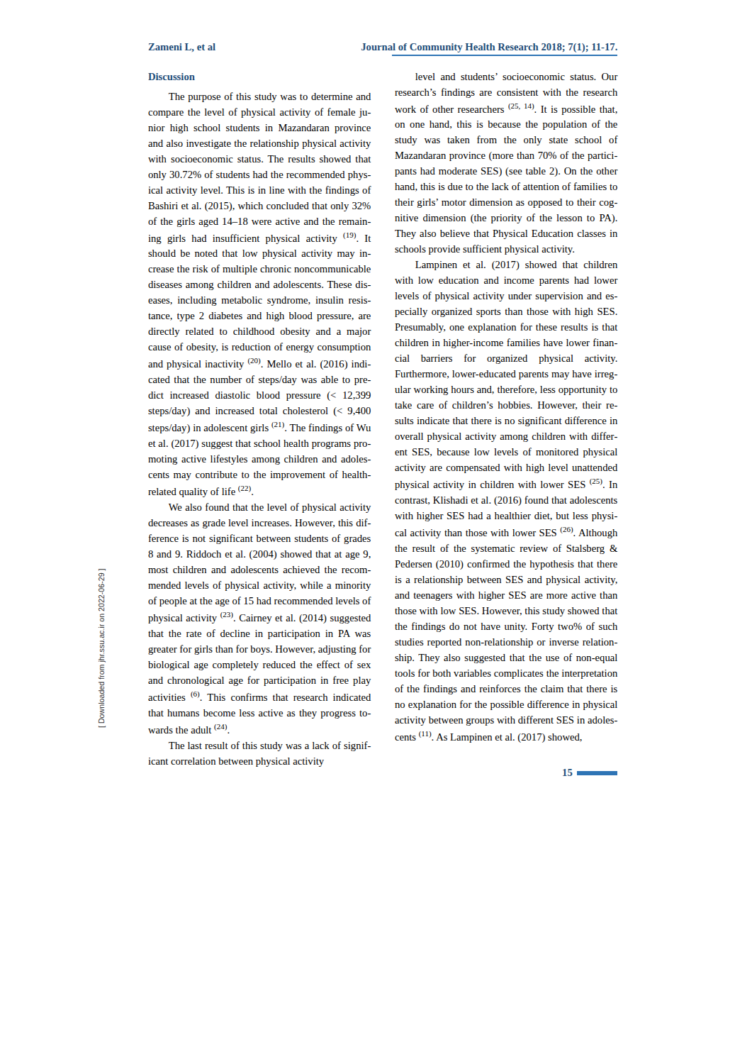Zameni L, et al
Journal of Community Health Research 2018; 7(1); 11-17.
Discussion
The purpose of this study was to determine and compare the level of physical activity of female junior high school students in Mazandaran province and also investigate the relationship physical activity with socioeconomic status. The results showed that only 30.72% of students had the recommended physical activity level. This is in line with the findings of Bashiri et al. (2015), which concluded that only 32% of the girls aged 14–18 were active and the remaining girls had insufficient physical activity (19). It should be noted that low physical activity may increase the risk of multiple chronic noncommunicable diseases among children and adolescents. These diseases, including metabolic syndrome, insulin resistance, type 2 diabetes and high blood pressure, are directly related to childhood obesity and a major cause of obesity, is reduction of energy consumption and physical inactivity (20). Mello et al. (2016) indicated that the number of steps/day was able to predict increased diastolic blood pressure (< 12,399 steps/day) and increased total cholesterol (< 9,400 steps/day) in adolescent girls (21). The findings of Wu et al. (2017) suggest that school health programs promoting active lifestyles among children and adolescents may contribute to the improvement of health-related quality of life (22).
We also found that the level of physical activity decreases as grade level increases. However, this difference is not significant between students of grades 8 and 9. Riddoch et al. (2004) showed that at age 9, most children and adolescents achieved the recommended levels of physical activity, while a minority of people at the age of 15 had recommended levels of physical activity (23). Cairney et al. (2014) suggested that the rate of decline in participation in PA was greater for girls than for boys. However, adjusting for biological age completely reduced the effect of sex and chronological age for participation in free play activities (6). This confirms that research indicated that humans become less active as they progress towards the adult (24).
The last result of this study was a lack of significant correlation between physical activity
level and students’ socioeconomic status. Our research’s findings are consistent with the research work of other researchers (25, 14). It is possible that, on one hand, this is because the population of the study was taken from the only state school of Mazandaran province (more than 70% of the participants had moderate SES) (see table 2). On the other hand, this is due to the lack of attention of families to their girls’ motor dimension as opposed to their cognitive dimension (the priority of the lesson to PA). They also believe that Physical Education classes in schools provide sufficient physical activity.
Lampinen et al. (2017) showed that children with low education and income parents had lower levels of physical activity under supervision and especially organized sports than those with high SES. Presumably, one explanation for these results is that children in higher-income families have lower financial barriers for organized physical activity. Furthermore, lower-educated parents may have irregular working hours and, therefore, less opportunity to take care of children’s hobbies. However, their results indicate that there is no significant difference in overall physical activity among children with different SES, because low levels of monitored physical activity are compensated with high level unattended physical activity in children with lower SES (25). In contrast, Klishadi et al. (2016) found that adolescents with higher SES had a healthier diet, but less physical activity than those with lower SES (26). Although the result of the systematic review of Stalsberg & Pedersen (2010) confirmed the hypothesis that there is a relationship between SES and physical activity, and teenagers with higher SES are more active than those with low SES. However, this study showed that the findings do not have unity. Forty two% of such studies reported non-relationship or inverse relationship. They also suggested that the use of non-equal tools for both variables complicates the interpretation of the findings and reinforces the claim that there is no explanation for the possible difference in physical activity between groups with different SES in adolescents (11). As Lampinen et al. (2017) showed,
[ Downloaded from jhr.ssu.ac.ir on 2022-06-29 ]
15